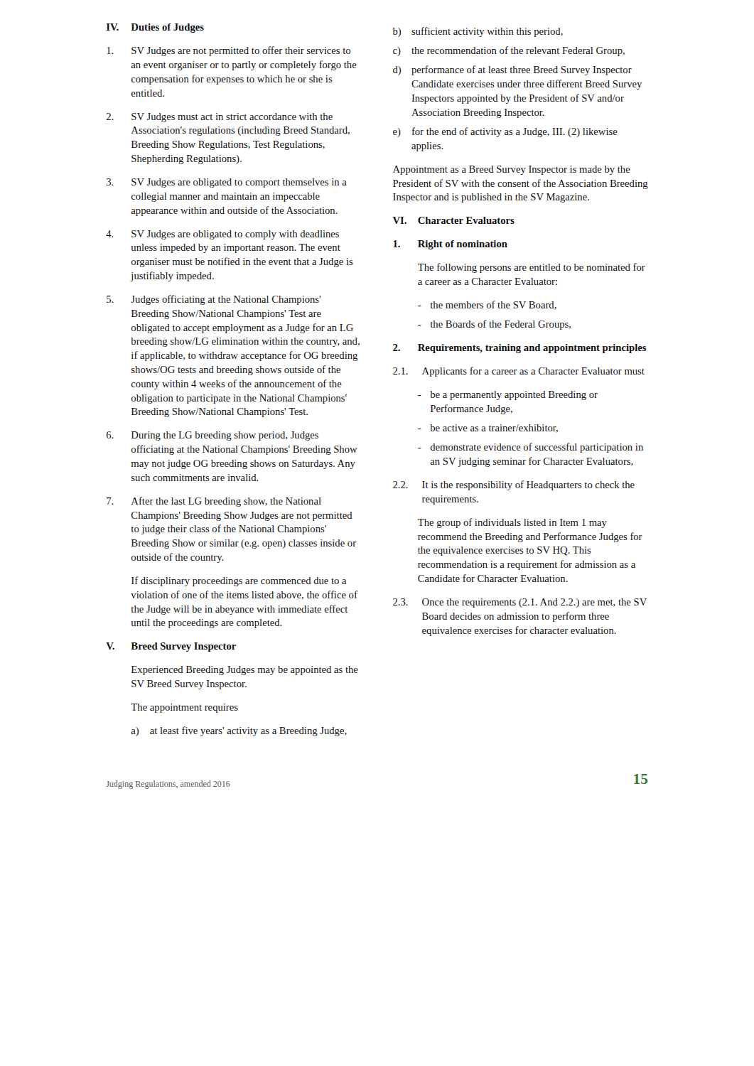IV. Duties of Judges
1. SV Judges are not permitted to offer their services to an event organiser or to partly or completely forgo the compensation for expenses to which he or she is entitled.
2. SV Judges must act in strict accordance with the Association's regulations (including Breed Standard, Breeding Show Regulations, Test Regulations, Shepherding Regulations).
3. SV Judges are obligated to comport themselves in a collegial manner and maintain an impeccable appearance within and outside of the Association.
4. SV Judges are obligated to comply with deadlines unless impeded by an important reason. The event organiser must be notified in the event that a Judge is justifiably impeded.
5. Judges officiating at the National Champions' Breeding Show/National Champions' Test are obligated to accept employment as a Judge for an LG breeding show/LG elimination within the country, and, if applicable, to withdraw acceptance for OG breeding shows/OG tests and breeding shows outside of the county within 4 weeks of the announcement of the obligation to participate in the National Champions' Breeding Show/National Champions' Test.
6. During the LG breeding show period, Judges officiating at the National Champions' Breeding Show may not judge OG breeding shows on Saturdays. Any such commitments are invalid.
7. After the last LG breeding show, the National Champions' Breeding Show Judges are not permitted to judge their class of the National Champions' Breeding Show or similar (e.g. open) classes inside or outside of the country.
If disciplinary proceedings are commenced due to a violation of one of the items listed above, the office of the Judge will be in abeyance with immediate effect until the proceedings are completed.
V. Breed Survey Inspector
Experienced Breeding Judges may be appointed as the SV Breed Survey Inspector.
The appointment requires
a) at least five years' activity as a Breeding Judge,
b) sufficient activity within this period,
c) the recommendation of the relevant Federal Group,
d) performance of at least three Breed Survey Inspector Candidate exercises under three different Breed Survey Inspectors appointed by the President of SV and/or Association Breeding Inspector.
e) for the end of activity as a Judge, III. (2) likewise applies.
Appointment as a Breed Survey Inspector is made by the President of SV with the consent of the Association Breeding Inspector and is published in the SV Magazine.
VI. Character Evaluators
1. Right of nomination
The following persons are entitled to be nominated for a career as a Character Evaluator:
the members of the SV Board,
the Boards of the Federal Groups,
2. Requirements, training and appointment principles
2.1. Applicants for a career as a Character Evaluator must
be a permanently appointed Breeding or Performance Judge,
be active as a trainer/exhibitor,
demonstrate evidence of successful participation in an SV judging seminar for Character Evaluators,
2.2. It is the responsibility of Headquarters to check the requirements.
The group of individuals listed in Item 1 may recommend the Breeding and Performance Judges for the equivalence exercises to SV HQ. This recommendation is a requirement for admission as a Candidate for Character Evaluation.
2.3. Once the requirements (2.1. And 2.2.) are met, the SV Board decides on admission to perform three equivalence exercises for character evaluation.
Judging Regulations, amended 2016 15